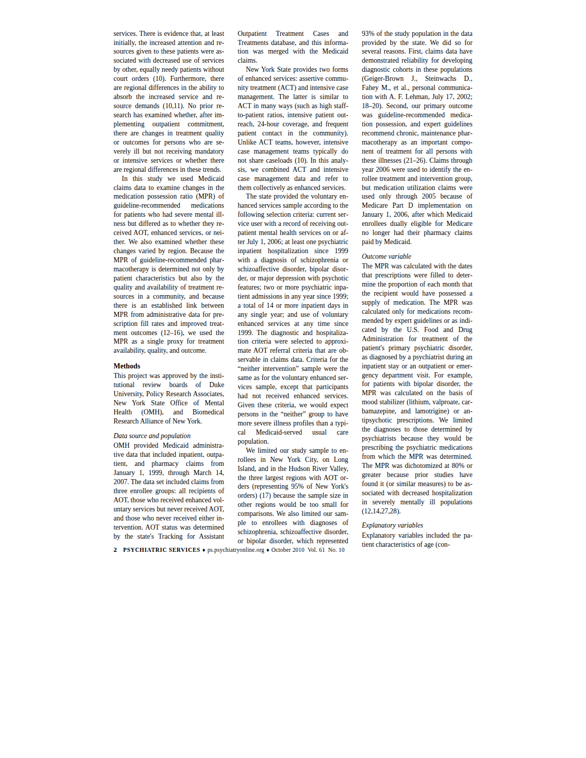services. There is evidence that, at least initially, the increased attention and resources given to these patients were associated with decreased use of services by other, equally needy patients without court orders (10). Furthermore, there are regional differences in the ability to absorb the increased service and resource demands (10,11). No prior research has examined whether, after implementing outpatient commitment, there are changes in treatment quality or outcomes for persons who are severely ill but not receiving mandatory or intensive services or whether there are regional differences in these trends.
In this study we used Medicaid claims data to examine changes in the medication possession ratio (MPR) of guideline-recommended medications for patients who had severe mental illness but differed as to whether they received AOT, enhanced services, or neither. We also examined whether these changes varied by region. Because the MPR of guideline-recommended pharmacotherapy is determined not only by patient characteristics but also by the quality and availability of treatment resources in a community, and because there is an established link between MPR from administrative data for prescription fill rates and improved treatment outcomes (12–16), we used the MPR as a single proxy for treatment availability, quality, and outcome.
Methods
This project was approved by the institutional review boards of Duke University, Policy Research Associates, New York State Office of Mental Health (OMH), and Biomedical Research Alliance of New York.
Data source and population
OMH provided Medicaid administrative data that included inpatient, outpatient, and pharmacy claims from January 1, 1999, through March 14, 2007. The data set included claims from three enrollee groups: all recipients of AOT, those who received enhanced voluntary services but never received AOT, and those who never received either intervention. AOT status was determined by the state's Tracking for Assistant Outpatient Treatment Cases and Treatments database, and this information was merged with the Medicaid claims.
New York State provides two forms of enhanced services: assertive community treatment (ACT) and intensive case management. The latter is similar to ACT in many ways (such as high staff-to-patient ratios, intensive patient outreach, 24-hour coverage, and frequent patient contact in the community). Unlike ACT teams, however, intensive case management teams typically do not share caseloads (10). In this analysis, we combined ACT and intensive case management data and refer to them collectively as enhanced services.
The state provided the voluntary enhanced services sample according to the following selection criteria: current service user with a record of receiving outpatient mental health services on or after July 1, 2006; at least one psychiatric inpatient hospitalization since 1999 with a diagnosis of schizophrenia or schizoaffective disorder, bipolar disorder, or major depression with psychotic features; two or more psychiatric inpatient admissions in any year since 1999; a total of 14 or more inpatient days in any single year; and use of voluntary enhanced services at any time since 1999. The diagnostic and hospitalization criteria were selected to approximate AOT referral criteria that are observable in claims data. Criteria for the “neither intervention” sample were the same as for the voluntary enhanced services sample, except that participants had not received enhanced services. Given these criteria, we would expect persons in the “neither” group to have more severe illness profiles than a typical Medicaid-served usual care population.
We limited our study sample to enrollees in New York City, on Long Island, and in the Hudson River Valley, the three largest regions with AOT orders (representing 95% of New York's orders) (17) because the sample size in other regions would be too small for comparisons. We also limited our sample to enrollees with diagnoses of schizophrenia, schizoaffective disorder, or bipolar disorder, which represented 93% of the study population in the data provided by the state. We did so for several reasons. First, claims data have demonstrated reliability for developing diagnostic cohorts in these populations (Geiger-Brown J., Steinwachs D., Fahey M., et al., personal communication with A. F. Lehman, July 17, 2002; 18–20). Second, our primary outcome was guideline-recommended medication possession, and expert guidelines recommend chronic, maintenance pharmacotherapy as an important component of treatment for all persons with these illnesses (21–26). Claims through year 2006 were used to identify the enrollee treatment and intervention group, but medication utilization claims were used only through 2005 because of Medicare Part D implementation on January 1, 2006, after which Medicaid enrollees dually eligible for Medicare no longer had their pharmacy claims paid by Medicaid.
Outcome variable
The MPR was calculated with the dates that prescriptions were filled to determine the proportion of each month that the recipient would have possessed a supply of medication. The MPR was calculated only for medications recommended by expert guidelines or as indicated by the U.S. Food and Drug Administration for treatment of the patient's primary psychiatric disorder, as diagnosed by a psychiatrist during an inpatient stay or an outpatient or emergency department visit. For example, for patients with bipolar disorder, the MPR was calculated on the basis of mood stabilizer (lithium, valproate, carbamazepine, and lamotrigine) or antipsychotic prescriptions. We limited the diagnoses to those determined by psychiatrists because they would be prescribing the psychiatric medications from which the MPR was determined. The MPR was dichotomized at 80% or greater because prior studies have found it (or similar measures) to be associated with decreased hospitalization in severely mentally ill populations (12,14,27,28).
Explanatory variables
Explanatory variables included the patient characteristics of age (con-
2 PSYCHIATRIC SERVICES♦ps.psychiatryonline.org♦October 2010 Vol. 61 No. 10